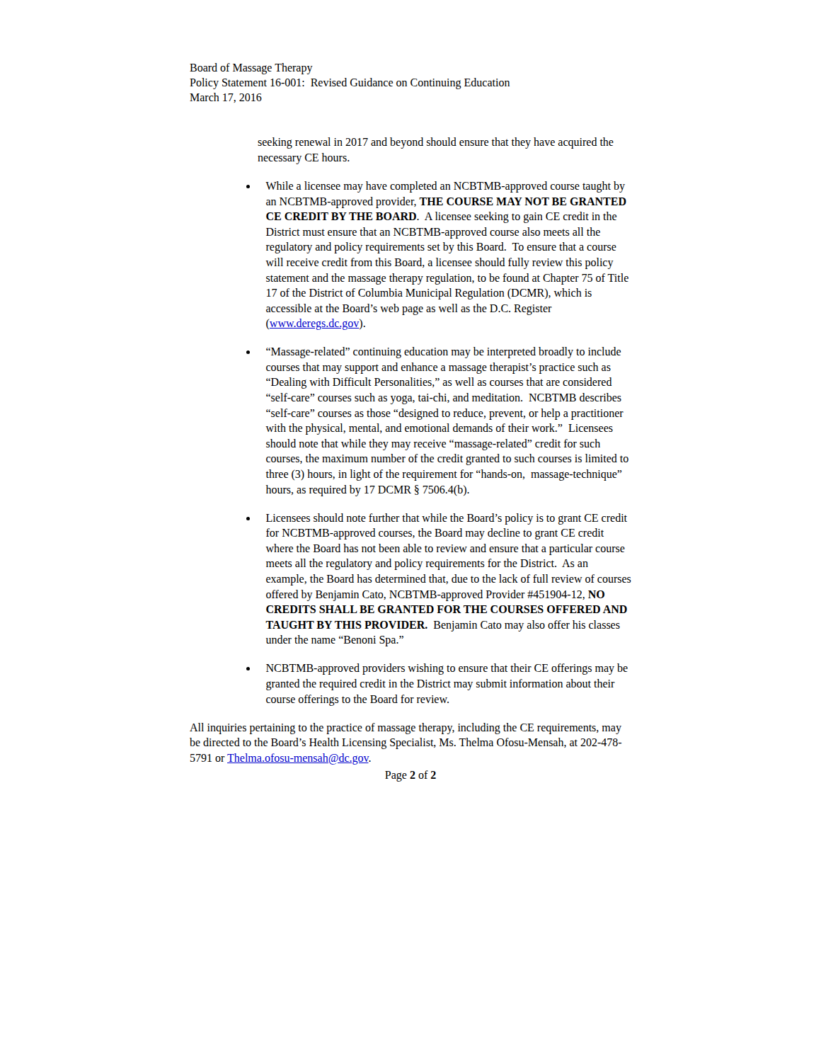Board of Massage Therapy
Policy Statement 16-001: Revised Guidance on Continuing Education
March 17, 2016
seeking renewal in 2017 and beyond should ensure that they have acquired the necessary CE hours.
While a licensee may have completed an NCBTMB-approved course taught by an NCBTMB-approved provider, THE COURSE MAY NOT BE GRANTED CE CREDIT BY THE BOARD. A licensee seeking to gain CE credit in the District must ensure that an NCBTMB-approved course also meets all the regulatory and policy requirements set by this Board. To ensure that a course will receive credit from this Board, a licensee should fully review this policy statement and the massage therapy regulation, to be found at Chapter 75 of Title 17 of the District of Columbia Municipal Regulation (DCMR), which is accessible at the Board’s web page as well as the D.C. Register (www.deregs.dc.gov).
“Massage-related” continuing education may be interpreted broadly to include courses that may support and enhance a massage therapist’s practice such as “Dealing with Difficult Personalities,” as well as courses that are considered “self-care” courses such as yoga, tai-chi, and meditation. NCBTMB describes “self-care” courses as those “designed to reduce, prevent, or help a practitioner with the physical, mental, and emotional demands of their work.” Licensees should note that while they may receive “massage-related” credit for such courses, the maximum number of the credit granted to such courses is limited to three (3) hours, in light of the requirement for “hands-on, massage-technique” hours, as required by 17 DCMR § 7506.4(b).
Licensees should note further that while the Board’s policy is to grant CE credit for NCBTMB-approved courses, the Board may decline to grant CE credit where the Board has not been able to review and ensure that a particular course meets all the regulatory and policy requirements for the District. As an example, the Board has determined that, due to the lack of full review of courses offered by Benjamin Cato, NCBTMB-approved Provider #451904-12, NO CREDITS SHALL BE GRANTED FOR THE COURSES OFFERED AND TAUGHT BY THIS PROVIDER. Benjamin Cato may also offer his classes under the name “Benoni Spa.”
NCBTMB-approved providers wishing to ensure that their CE offerings may be granted the required credit in the District may submit information about their course offerings to the Board for review.
All inquiries pertaining to the practice of massage therapy, including the CE requirements, may be directed to the Board’s Health Licensing Specialist, Ms. Thelma Ofosu-Mensah, at 202-478-5791 or Thelma.ofosu-mensah@dc.gov.
Page 2 of 2